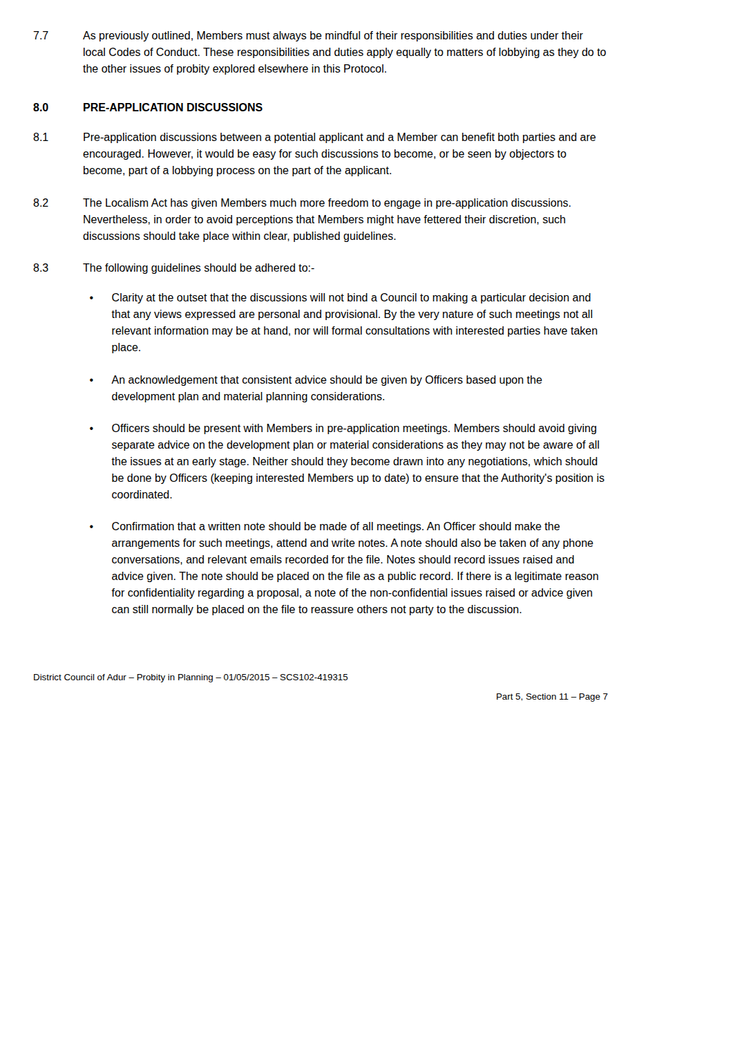7.7
As previously outlined, Members must always be mindful of their responsibilities and duties under their local Codes of Conduct. These responsibilities and duties apply equally to matters of lobbying as they do to the other issues of probity explored elsewhere in this Protocol.
8.0 PRE-APPLICATION DISCUSSIONS
8.1
Pre-application discussions between a potential applicant and a Member can benefit both parties and are encouraged. However, it would be easy for such discussions to become, or be seen by objectors to become, part of a lobbying process on the part of the applicant.
8.2
The Localism Act has given Members much more freedom to engage in pre-application discussions. Nevertheless, in order to avoid perceptions that Members might have fettered their discretion, such discussions should take place within clear, published guidelines.
8.3
The following guidelines should be adhered to:-
Clarity at the outset that the discussions will not bind a Council to making a particular decision and that any views expressed are personal and provisional. By the very nature of such meetings not all relevant information may be at hand, nor will formal consultations with interested parties have taken place.
An acknowledgement that consistent advice should be given by Officers based upon the development plan and material planning considerations.
Officers should be present with Members in pre-application meetings. Members should avoid giving separate advice on the development plan or material considerations as they may not be aware of all the issues at an early stage. Neither should they become drawn into any negotiations, which should be done by Officers (keeping interested Members up to date) to ensure that the Authority's position is coordinated.
Confirmation that a written note should be made of all meetings. An Officer should make the arrangements for such meetings, attend and write notes. A note should also be taken of any phone conversations, and relevant emails recorded for the file. Notes should record issues raised and advice given. The note should be placed on the file as a public record. If there is a legitimate reason for confidentiality regarding a proposal, a note of the non-confidential issues raised or advice given can still normally be placed on the file to reassure others not party to the discussion.
District Council of Adur – Probity in Planning – 01/05/2015 – SCS102-419315
Part 5, Section 11 – Page 7